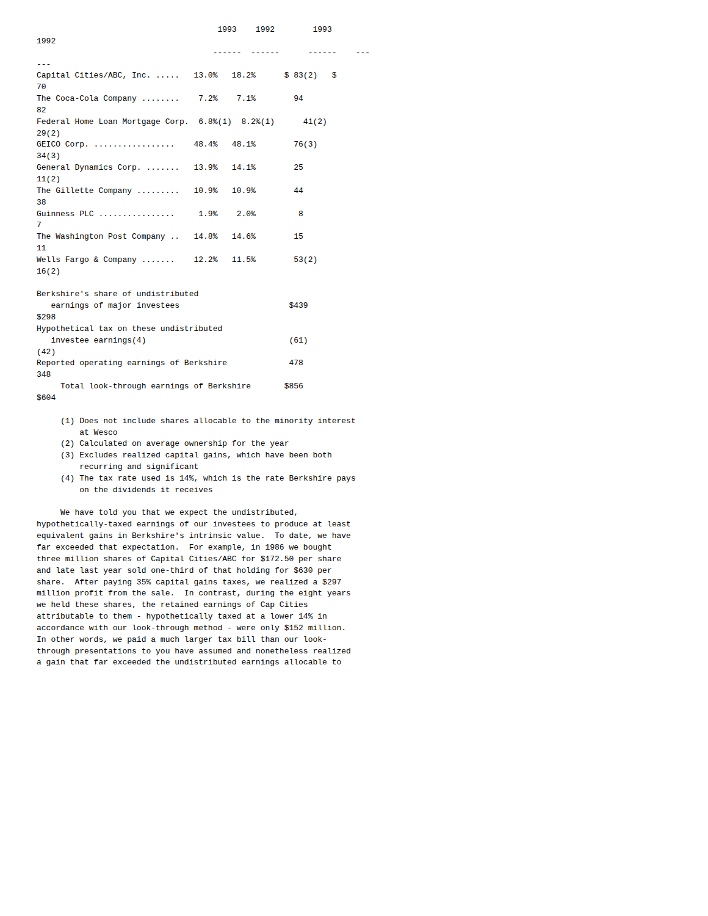1993    1992        1993
1992
                                     ------  ------      ------    ---
---
Capital Cities/ABC, Inc. .....   13.0%   18.2%      $ 83(2)   $
70
The Coca-Cola Company ........    7.2%    7.1%        94
82
Federal Home Loan Mortgage Corp.  6.8%(1)  8.2%(1)      41(2)
29(2)
GEICO Corp. .................    48.4%   48.1%        76(3)
34(3)
General Dynamics Corp. .......   13.9%   14.1%        25
11(2)
The Gillette Company .........   10.9%   10.9%        44
38
Guinness PLC ................     1.9%    2.0%         8
7
The Washington Post Company ..   14.8%   14.6%        15
11
Wells Fargo & Company .......    12.2%   11.5%        53(2)
16(2)

Berkshire's share of undistributed
   earnings of major investees                       $439
$298
Hypothetical tax on these undistributed
   investee earnings(4)                              (61)
(42)
Reported operating earnings of Berkshire             478
348
     Total look-through earnings of Berkshire       $856
$604

     (1) Does not include shares allocable to the minority interest
         at Wesco
     (2) Calculated on average ownership for the year
     (3) Excludes realized capital gains, which have been both
         recurring and significant
     (4) The tax rate used is 14%, which is the rate Berkshire pays
         on the dividends it receives

     We have told you that we expect the undistributed,
hypothetically-taxed earnings of our investees to produce at least
equivalent gains in Berkshire's intrinsic value.  To date, we have
far exceeded that expectation.  For example, in 1986 we bought
three million shares of Capital Cities/ABC for $172.50 per share
and late last year sold one-third of that holding for $630 per
share.  After paying 35% capital gains taxes, we realized a $297
million profit from the sale.  In contrast, during the eight years
we held these shares, the retained earnings of Cap Cities
attributable to them - hypothetically taxed at a lower 14% in
accordance with our look-through method - were only $152 million.
In other words, we paid a much larger tax bill than our look-
through presentations to you have assumed and nonetheless realized
a gain that far exceeded the undistributed earnings allocable to